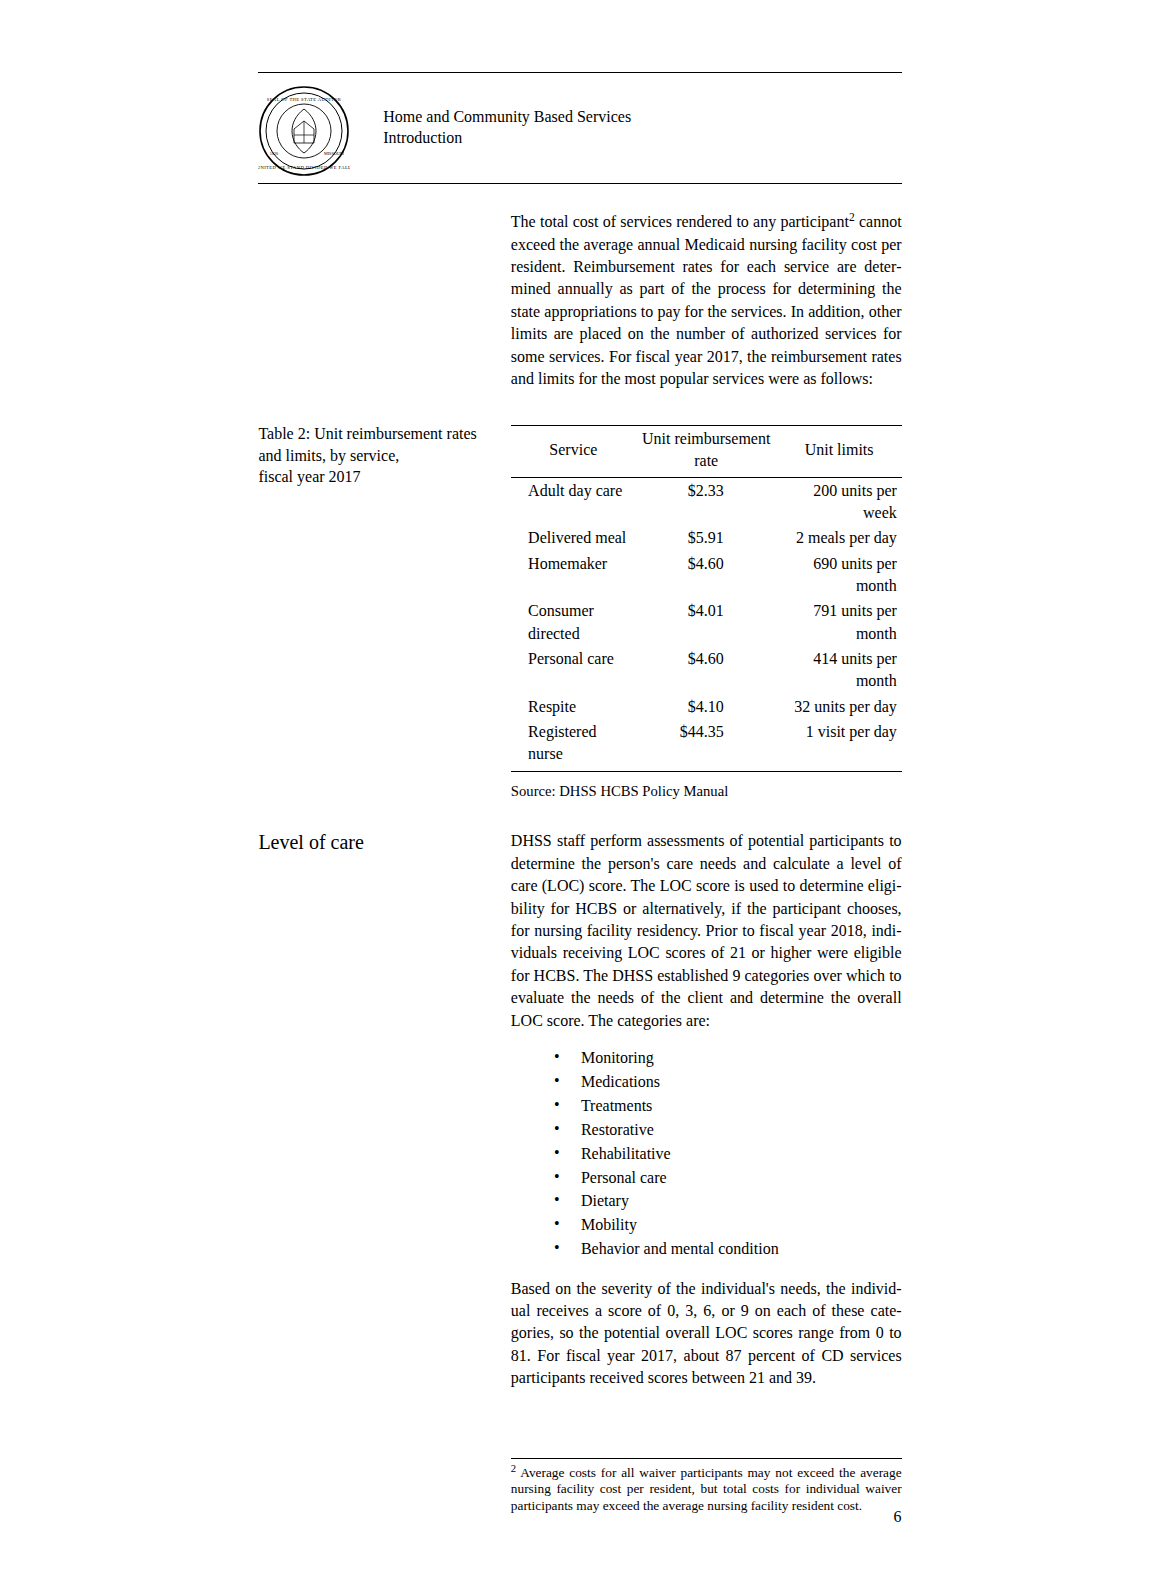SEAL OF THE STATE AUDITOR UNITED WE STAND DIVIDED WE FALL 1820 MISSOURI
Home and Community Based Services
Introduction
The total cost of services rendered to any participant2 cannot exceed the average annual Medicaid nursing facility cost per resident. Reimbursement rates for each service are determined annually as part of the process for determining the state appropriations to pay for the services. In addition, other limits are placed on the number of authorized services for some services. For fiscal year 2017, the reimbursement rates and limits for the most popular services were as follows:
Table 2: Unit reimbursement rates
and limits, by service,
fiscal year 2017
| Service | Unit reimbursement rate | Unit limits |
| --- | --- | --- |
| Adult day care | $2.33 | 200 units per week |
| Delivered meal | $5.91 | 2 meals per day |
| Homemaker | $4.60 | 690 units per month |
| Consumer directed | $4.01 | 791 units per month |
| Personal care | $4.60 | 414 units per month |
| Respite | $4.10 | 32 units per day |
| Registered nurse | $44.35 | 1 visit per day |
Source: DHSS HCBS Policy Manual
Level of care
DHSS staff perform assessments of potential participants to determine the person's care needs and calculate a level of care (LOC) score. The LOC score is used to determine eligibility for HCBS or alternatively, if the participant chooses, for nursing facility residency. Prior to fiscal year 2018, individuals receiving LOC scores of 21 or higher were eligible for HCBS. The DHSS established 9 categories over which to evaluate the needs of the client and determine the overall LOC score. The categories are:
Monitoring
Medications
Treatments
Restorative
Rehabilitative
Personal care
Dietary
Mobility
Behavior and mental condition
Based on the severity of the individual's needs, the individual receives a score of 0, 3, 6, or 9 on each of these categories, so the potential overall LOC scores range from 0 to 81. For fiscal year 2017, about 87 percent of CD services participants received scores between 21 and 39.
2 Average costs for all waiver participants may not exceed the average nursing facility cost per resident, but total costs for individual waiver participants may exceed the average nursing facility resident cost.
6